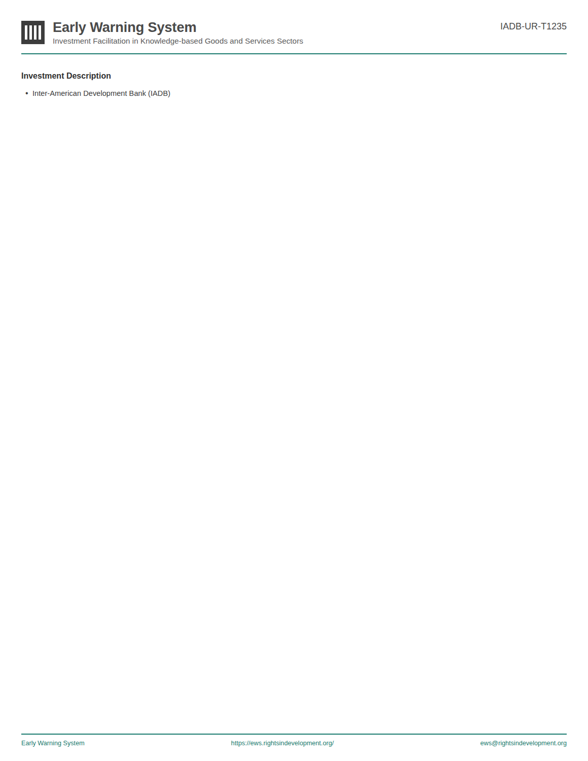Early Warning System
Investment Facilitation in Knowledge-based Goods and Services Sectors
IADB-UR-T1235
Investment Description
Inter-American Development Bank (IADB)
Early Warning System
https://ews.rightsindevelopment.org/
ews@rightsindevelopment.org